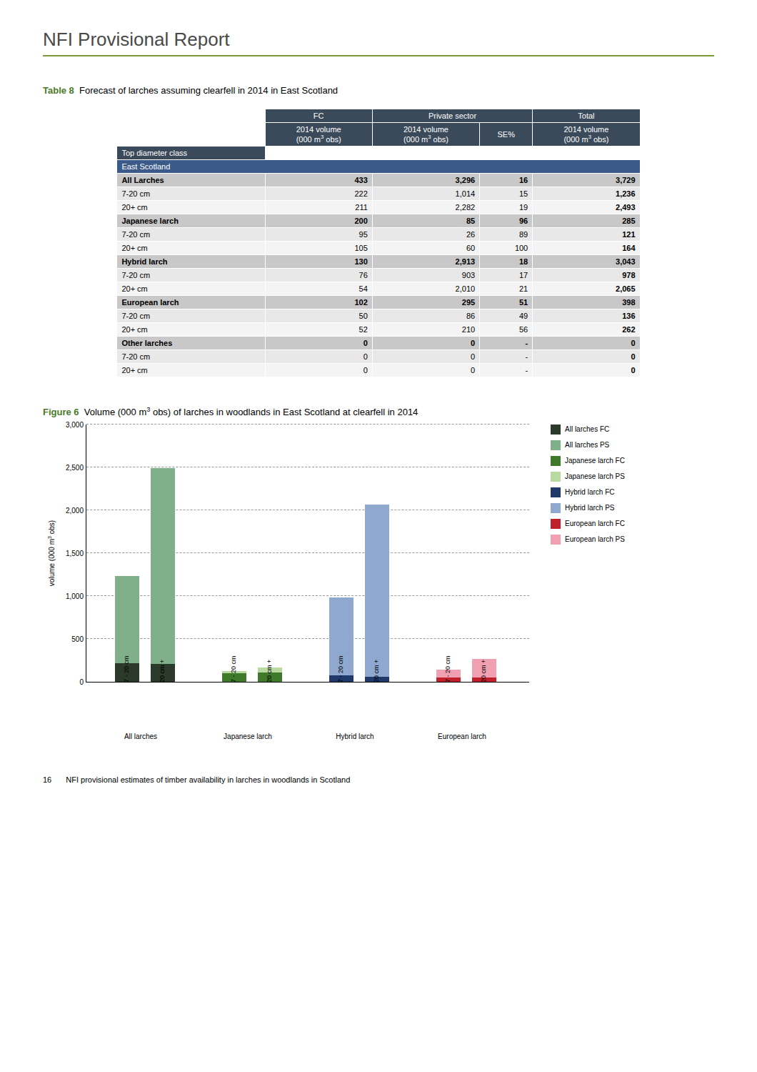NFI Provisional Report
Table 8 Forecast of larches assuming clearfell in 2014 in East Scotland
| | FC | Private sector | Total |
| --- | --- | --- | --- |
| 2014 volume (000 m 3 obs) | 2014 volume (000 m 3 obs) | SE% | 2014 volume (000 m 3 obs) |
| Top diameter class | |
| East Scotland |
| All Larches | 433 | 3,296 | 16 | 3,729 |
| 7-20 cm | 222 | 1,014 | 15 | 1,236 |
| 20+ cm | 211 | 2,282 | 19 | 2,493 |
| Japanese larch | 200 | 85 | 96 | 285 |
| 7-20 cm | 95 | 26 | 89 | 121 |
| 20+ cm | 105 | 60 | 100 | 164 |
| Hybrid larch | 130 | 2,913 | 18 | 3,043 |
| 7-20 cm | 76 | 903 | 17 | 978 |
| 20+ cm | 54 | 2,010 | 21 | 2,065 |
| European larch | 102 | 295 | 51 | 398 |
| 7-20 cm | 50 | 86 | 49 | 136 |
| 20+ cm | 52 | 210 | 56 | 262 |
| Other larches | 0 | 0 | - | 0 |
| 7-20 cm | 0 | 0 | - | 0 |
| 20+ cm | 0 | 0 | - | 0 |
Figure 6 Volume (000 m3 obs) of larches in woodlands in East Scotland at clearfell in 2014
volume (000 m3 obs)
0
500
1,000
1,500
2,000
2,500
3,000
7 - 20 cm
20 cm +
7 - 20 cm
20 cm +
7 - 20 cm
20 cm +
7 - 20 cm
20 cm +
All larches
Japanese larch
Hybrid larch
European larch
All larches FC
All larches PS
Japanese larch FC
Japanese larch PS
Hybrid larch FC
Hybrid larch PS
European larch FC
European larch PS
16 NFI provisional estimates of timber availability in larches in woodlands in Scotland